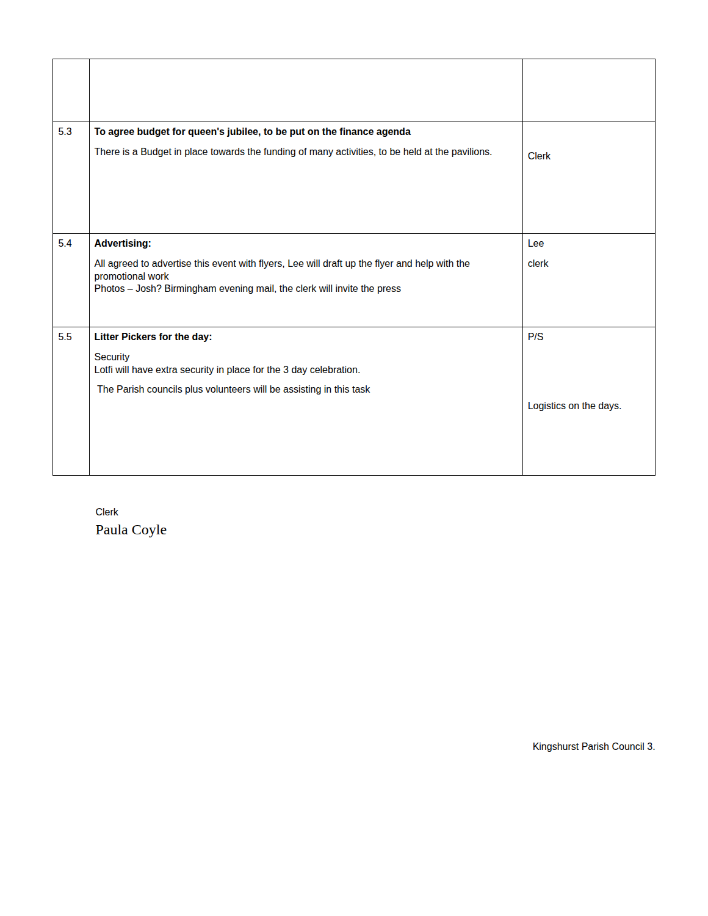| 5.3 | To agree budget for queen's jubilee, to be put on the finance agenda There is a Budget in place towards the funding of many activities, to be held at the pavilions. | Clerk |
| 5.4 | Advertising: All agreed to advertise this event with flyers, Lee will draft up the flyer and help with the promotional work Photos – Josh? Birmingham evening mail, the clerk will invite the press | Lee clerk |
| 5.5 | Litter Pickers for the day: Security Lotfi will have extra security in place for the 3 day celebration. The Parish councils plus volunteers will be assisting in this task | P/S Logistics on the days. |
Clerk
Paula Coyle
Kingshurst Parish Council 3.